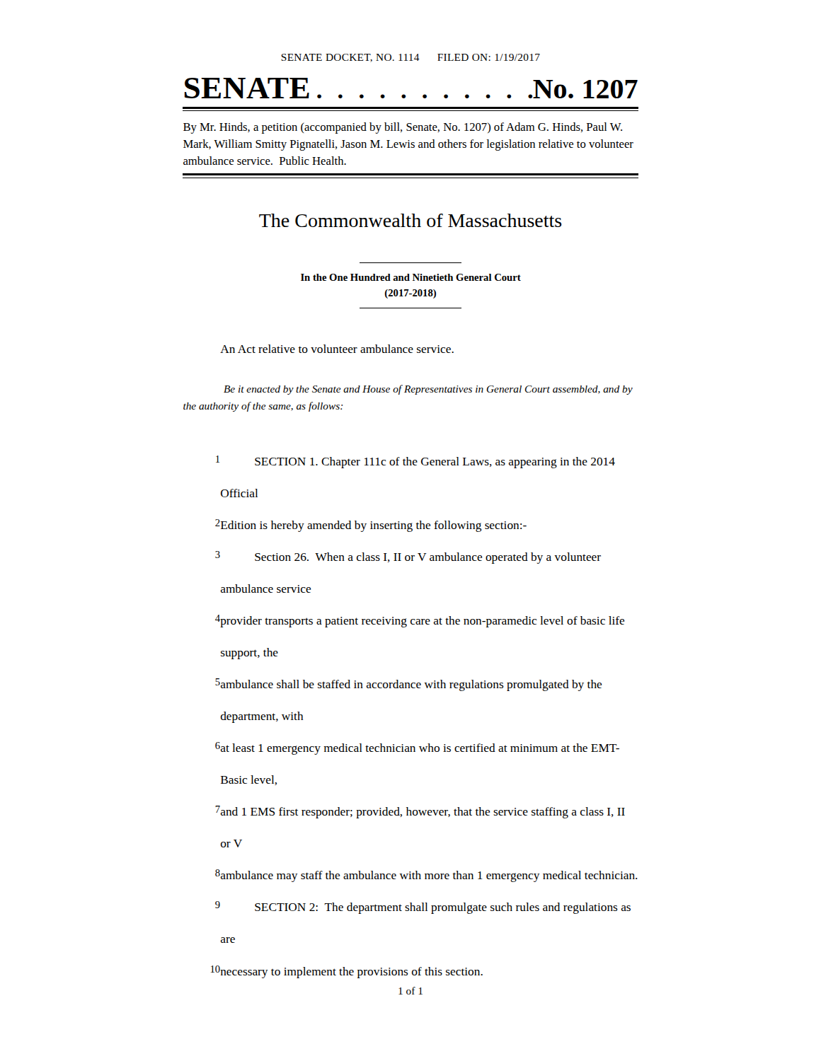SENATE DOCKET, NO. 1114 FILED ON: 1/19/2017
SENATE . . . . . . . . . . . . . . . No. 1207
By Mr. Hinds, a petition (accompanied by bill, Senate, No. 1207) of Adam G. Hinds, Paul W. Mark, William Smitty Pignatelli, Jason M. Lewis and others for legislation relative to volunteer ambulance service. Public Health.
The Commonwealth of Massachusetts
In the One Hundred and Ninetieth General Court
(2017-2018)
An Act relative to volunteer ambulance service.
Be it enacted by the Senate and House of Representatives in General Court assembled, and by the authority of the same, as follows:
| 1 | SECTION 1. Chapter 111c of the General Laws, as appearing in the 2014 Official |
| 2 | Edition is hereby amended by inserting the following section:- |
| 3 | Section 26. When a class I, II or V ambulance operated by a volunteer ambulance service |
| 4 | provider transports a patient receiving care at the non-paramedic level of basic life support, the |
| 5 | ambulance shall be staffed in accordance with regulations promulgated by the department, with |
| 6 | at least 1 emergency medical technician who is certified at minimum at the EMT-Basic level, |
| 7 | and 1 EMS first responder; provided, however, that the service staffing a class I, II or V |
| 8 | ambulance may staff the ambulance with more than 1 emergency medical technician. |
| 9 | SECTION 2: The department shall promulgate such rules and regulations as are |
| 10 | necessary to implement the provisions of this section. |
1 of 1